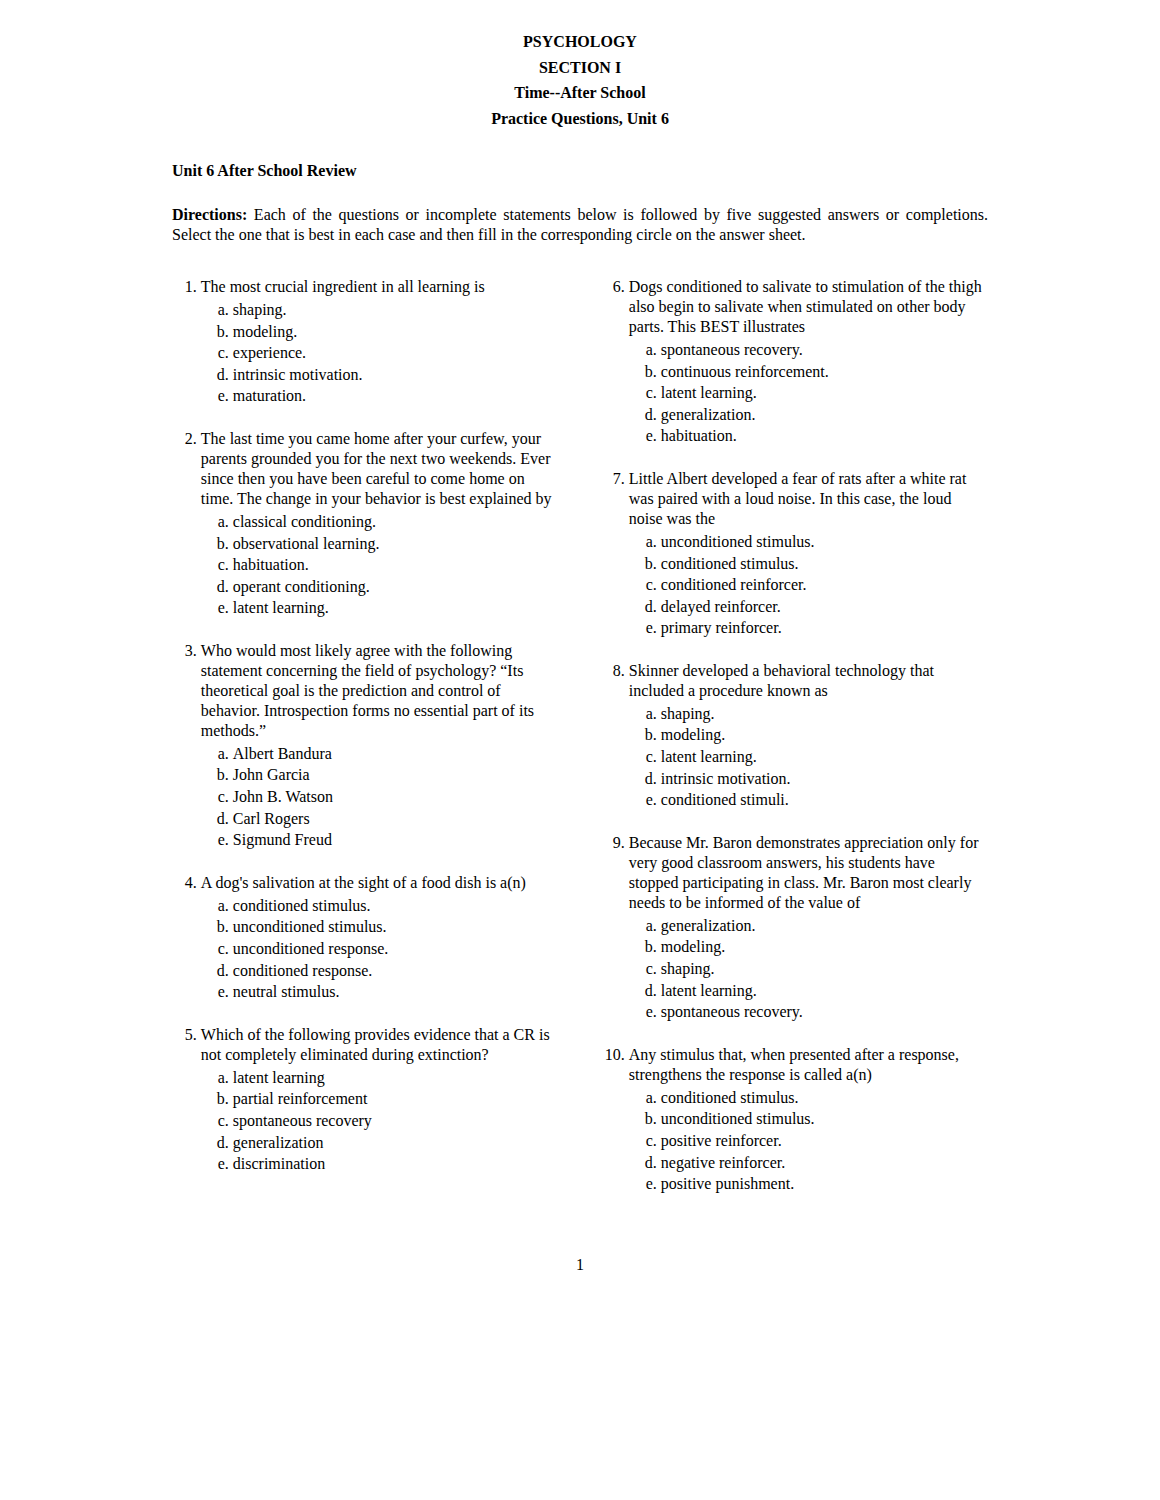PSYCHOLOGY
SECTION I
Time--After School
Practice Questions, Unit 6
Unit 6 After School Review
Directions: Each of the questions or incomplete statements below is followed by five suggested answers or completions. Select the one that is best in each case and then fill in the corresponding circle on the answer sheet.
The most crucial ingredient in all learning is
shaping.
modeling.
experience.
intrinsic motivation.
maturation.
The last time you came home after your curfew, your parents grounded you for the next two weekends. Ever since then you have been careful to come home on time. The change in your behavior is best explained by
classical conditioning.
observational learning.
habituation.
operant conditioning.
latent learning.
Who would most likely agree with the following statement concerning the field of psychology? “Its theoretical goal is the prediction and control of behavior. Introspection forms no essential part of its methods.”
Albert Bandura
John Garcia
John B. Watson
Carl Rogers
Sigmund Freud
A dog's salivation at the sight of a food dish is a(n)
conditioned stimulus.
unconditioned stimulus.
unconditioned response.
conditioned response.
neutral stimulus.
Which of the following provides evidence that a CR is not completely eliminated during extinction?
latent learning
partial reinforcement
spontaneous recovery
generalization
discrimination
Dogs conditioned to salivate to stimulation of the thigh also begin to salivate when stimulated on other body parts. This BEST illustrates
spontaneous recovery.
continuous reinforcement.
latent learning.
generalization.
habituation.
Little Albert developed a fear of rats after a white rat was paired with a loud noise. In this case, the loud noise was the
unconditioned stimulus.
conditioned stimulus.
conditioned reinforcer.
delayed reinforcer.
primary reinforcer.
Skinner developed a behavioral technology that included a procedure known as
shaping.
modeling.
latent learning.
intrinsic motivation.
conditioned stimuli.
Because Mr. Baron demonstrates appreciation only for very good classroom answers, his students have stopped participating in class. Mr. Baron most clearly needs to be informed of the value of
generalization.
modeling.
shaping.
latent learning.
spontaneous recovery.
Any stimulus that, when presented after a response, strengthens the response is called a(n)
conditioned stimulus.
unconditioned stimulus.
positive reinforcer.
negative reinforcer.
positive punishment.
1